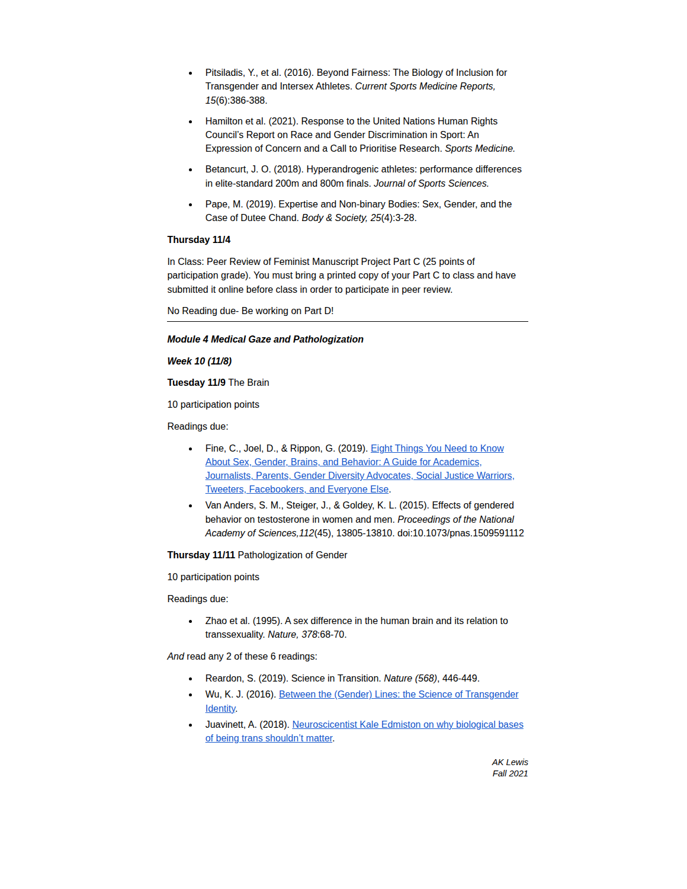Pitsiladis, Y., et al. (2016). Beyond Fairness: The Biology of Inclusion for Transgender and Intersex Athletes. Current Sports Medicine Reports, 15(6):386-388.
Hamilton et al. (2021). Response to the United Nations Human Rights Council’s Report on Race and Gender Discrimination in Sport: An Expression of Concern and a Call to Prioritise Research. Sports Medicine.
Betancurt, J. O. (2018). Hyperandrogenic athletes: performance differences in elite-standard 200m and 800m finals. Journal of Sports Sciences.
Pape, M. (2019). Expertise and Non-binary Bodies: Sex, Gender, and the Case of Dutee Chand. Body & Society, 25(4):3-28.
Thursday 11/4
In Class: Peer Review of Feminist Manuscript Project Part C (25 points of participation grade). You must bring a printed copy of your Part C to class and have submitted it online before class in order to participate in peer review.
No Reading due- Be working on Part D!
Module 4 Medical Gaze and Pathologization
Week 10 (11/8)
Tuesday 11/9 The Brain
10 participation points
Readings due:
Fine, C., Joel, D., & Rippon, G. (2019). Eight Things You Need to Know About Sex, Gender, Brains, and Behavior: A Guide for Academics, Journalists, Parents, Gender Diversity Advocates, Social Justice Warriors, Tweeters, Facebookers, and Everyone Else.
Van Anders, S. M., Steiger, J., & Goldey, K. L. (2015). Effects of gendered behavior on testosterone in women and men. Proceedings of the National Academy of Sciences,112(45), 13805-13810. doi:10.1073/pnas.1509591112
Thursday 11/11 Pathologization of Gender
10 participation points
Readings due:
Zhao et al. (1995). A sex difference in the human brain and its relation to transsexuality. Nature, 378:68-70.
And read any 2 of these 6 readings:
Reardon, S. (2019). Science in Transition. Nature (568), 446-449.
Wu, K. J. (2016). Between the (Gender) Lines: the Science of Transgender Identity.
Juavinett, A. (2018). Neuroscicentist Kale Edmiston on why biological bases of being trans shouldn’t matter.
AK Lewis
Fall 2021